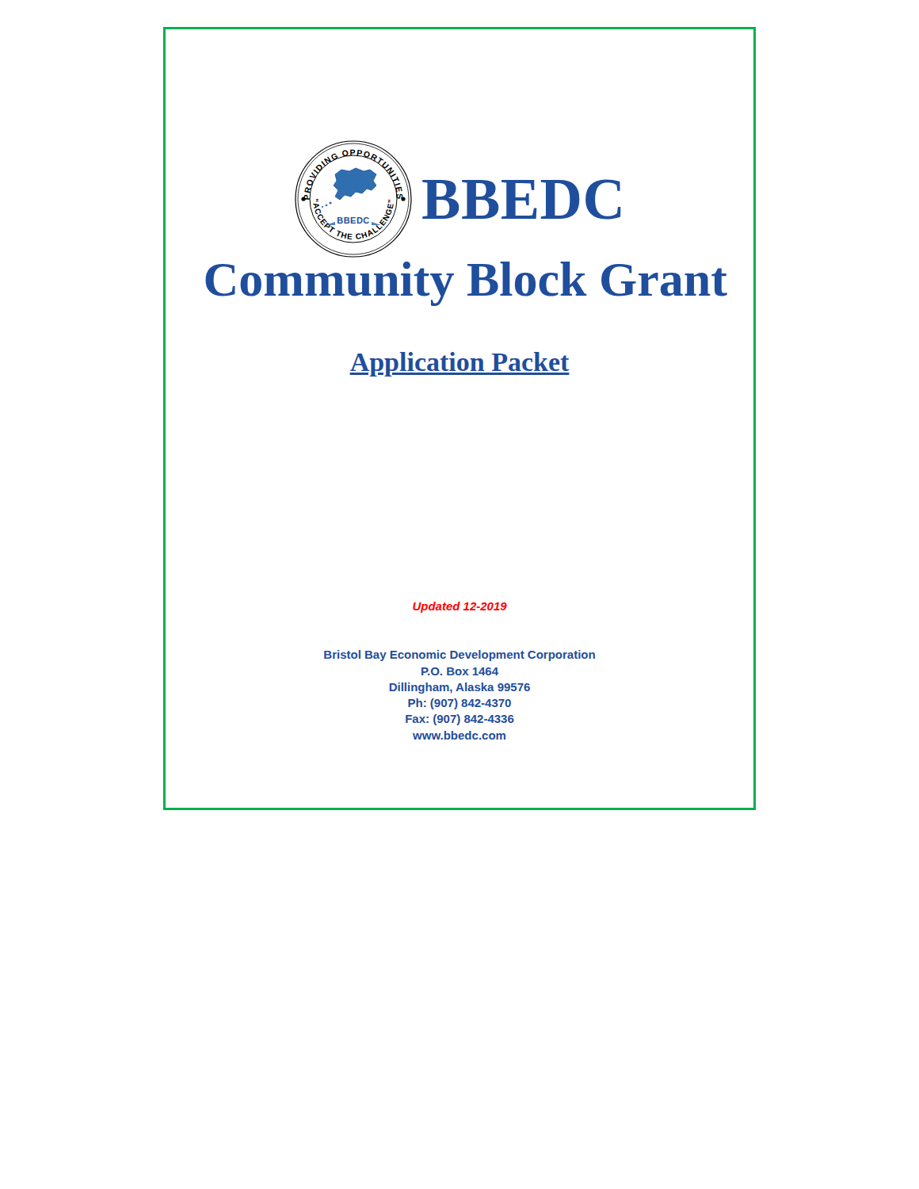PROVIDING OPPORTUNITIES “ACCEPT THE CHALLENGE” BBEDC
BBEDC
Community Block Grant
Application Packet
Updated 12-2019
Bristol Bay Economic Development Corporation
P.O. Box 1464
Dillingham, Alaska 99576
Ph: (907) 842-4370
Fax: (907) 842-4336
www.bbedc.com